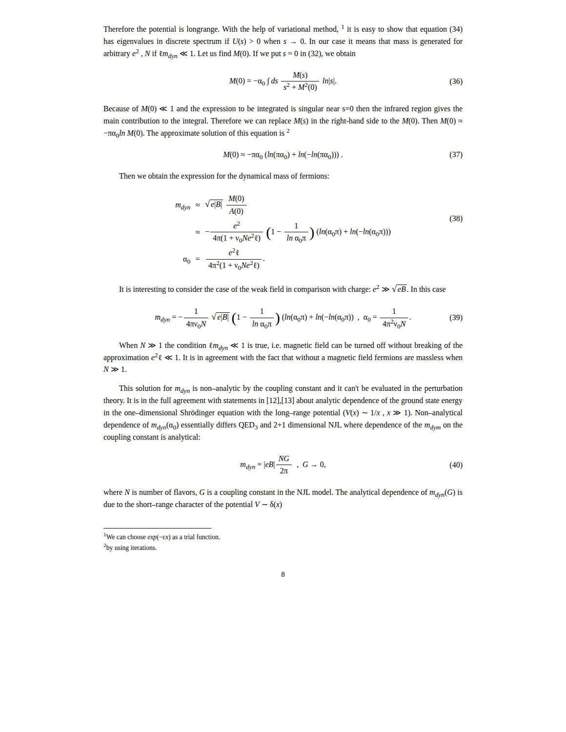Therefore the potential is longrange. With the help of variational method, 1 it is easy to show that equation (34) has eigenvalues in discrete spectrum if U(s) > 0 when s → 0. In our case it means that mass is generated for arbitrary e2 , N if ℓmdyn ≪ 1. Let us find M(0). If we put s = 0 in (32), we obtain
M(0) = −α0 ∫ ds M(s) s2 + M2(0) ln|s|. (36)
Because of M(0) ≪ 1 and the expression to be integrated is singular near s=0 then the infrared region gives the main contribution to the integral. Therefore we can replace M(s) in the right-hand side to the M(0). Then M(0) ≈ −πα0ln M(0). The approximate solution of this equation is 2
M(0) ≈ −πα0 (ln(πα0) + ln(−ln(πα0))) . (37)
Then we obtain the expression for the dynamical mass of fermions:
| m dyn | ≈ | √ e / B / M (0) A (0) |
| | ≈ | − e 2 4π(1 + ν 0 Ne 2 ℓ) ( 1 − 1 ln α 0 π ) ( ln (α 0 π) + ln (− ln (α 0 π))) |
| α 0 | = | e 2 ℓ 4π 2 (1 + ν 0 Ne 2 ℓ) . |
(38)
It is interesting to consider the case of the weak field in comparison with charge: e2 ≫ √eB. In this case
mdyn = −14πν0N √e|B| (1 − 1 ln α0π) (ln(α0π) + ln(−ln(α0π)) , α0 = 14π2ν0N. (39)
When N ≫ 1 the condition ℓmdyn ≪ 1 is true, i.e. magnetic field can be turned off without breaking of the approximation e2ℓ ≪ 1. It is in agreement with the fact that without a magnetic field fermions are massless when N ≫ 1.
This solution for mdyn is non–analytic by the coupling constant and it can't be evaluated in the perturbation theory. It is in the full agreement with statements in [12],[13] about analytic dependence of the ground state energy in the one–dimensional Shrödinger equation with the long–range potential (V(x) ∼ 1/x , x ≫ 1). Non–analytical dependence of mdyn(α0) essentially differs QED3 and 2+1 dimensional NJL where dependence of the mdym on the coupling constant is analytical:
mdyn = |eB|NG 2π , G → 0, (40)
where N is number of flavors, G is a coupling constant in the NJL model. The analytical dependence of mdyn(G) is due to the short–range character of the potential V ∼ δ(x)
1We can choose exp(−εx) as a trial function.
2by using iterations.
8